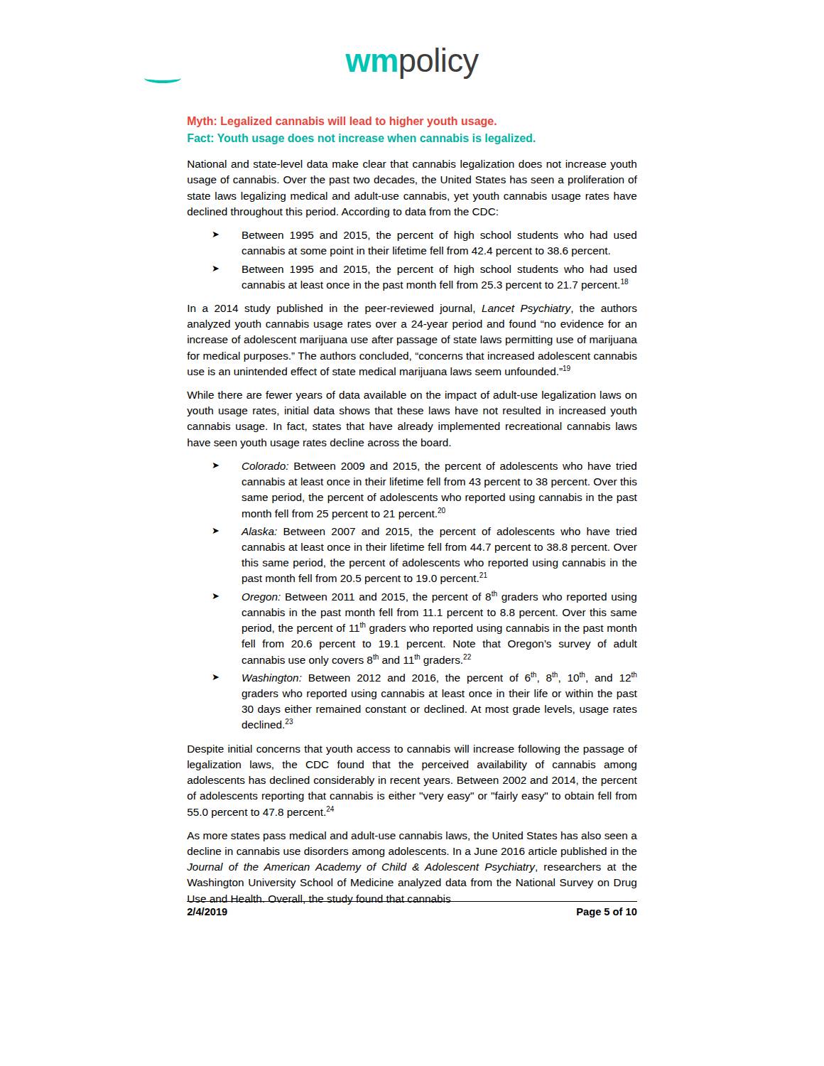wm policy
Myth: Legalized cannabis will lead to higher youth usage.
Fact: Youth usage does not increase when cannabis is legalized.
National and state-level data make clear that cannabis legalization does not increase youth usage of cannabis. Over the past two decades, the United States has seen a proliferation of state laws legalizing medical and adult-use cannabis, yet youth cannabis usage rates have declined throughout this period. According to data from the CDC:
Between 1995 and 2015, the percent of high school students who had used cannabis at some point in their lifetime fell from 42.4 percent to 38.6 percent.
Between 1995 and 2015, the percent of high school students who had used cannabis at least once in the past month fell from 25.3 percent to 21.7 percent.18
In a 2014 study published in the peer-reviewed journal, Lancet Psychiatry, the authors analyzed youth cannabis usage rates over a 24-year period and found “no evidence for an increase of adolescent marijuana use after passage of state laws permitting use of marijuana for medical purposes.” The authors concluded, “concerns that increased adolescent cannabis use is an unintended effect of state medical marijuana laws seem unfounded.”19
While there are fewer years of data available on the impact of adult-use legalization laws on youth usage rates, initial data shows that these laws have not resulted in increased youth cannabis usage. In fact, states that have already implemented recreational cannabis laws have seen youth usage rates decline across the board.
Colorado: Between 2009 and 2015, the percent of adolescents who have tried cannabis at least once in their lifetime fell from 43 percent to 38 percent. Over this same period, the percent of adolescents who reported using cannabis in the past month fell from 25 percent to 21 percent.20
Alaska: Between 2007 and 2015, the percent of adolescents who have tried cannabis at least once in their lifetime fell from 44.7 percent to 38.8 percent. Over this same period, the percent of adolescents who reported using cannabis in the past month fell from 20.5 percent to 19.0 percent.21
Oregon: Between 2011 and 2015, the percent of 8th graders who reported using cannabis in the past month fell from 11.1 percent to 8.8 percent. Over this same period, the percent of 11th graders who reported using cannabis in the past month fell from 20.6 percent to 19.1 percent. Note that Oregon’s survey of adult cannabis use only covers 8th and 11th graders.22
Washington: Between 2012 and 2016, the percent of 6th, 8th, 10th, and 12th graders who reported using cannabis at least once in their life or within the past 30 days either remained constant or declined. At most grade levels, usage rates declined.23
Despite initial concerns that youth access to cannabis will increase following the passage of legalization laws, the CDC found that the perceived availability of cannabis among adolescents has declined considerably in recent years. Between 2002 and 2014, the percent of adolescents reporting that cannabis is either "very easy" or "fairly easy" to obtain fell from 55.0 percent to 47.8 percent.24
As more states pass medical and adult-use cannabis laws, the United States has also seen a decline in cannabis use disorders among adolescents. In a June 2016 article published in the Journal of the American Academy of Child & Adolescent Psychiatry, researchers at the Washington University School of Medicine analyzed data from the National Survey on Drug Use and Health. Overall, the study found that cannabis
2/4/2019 Page 5 of 10